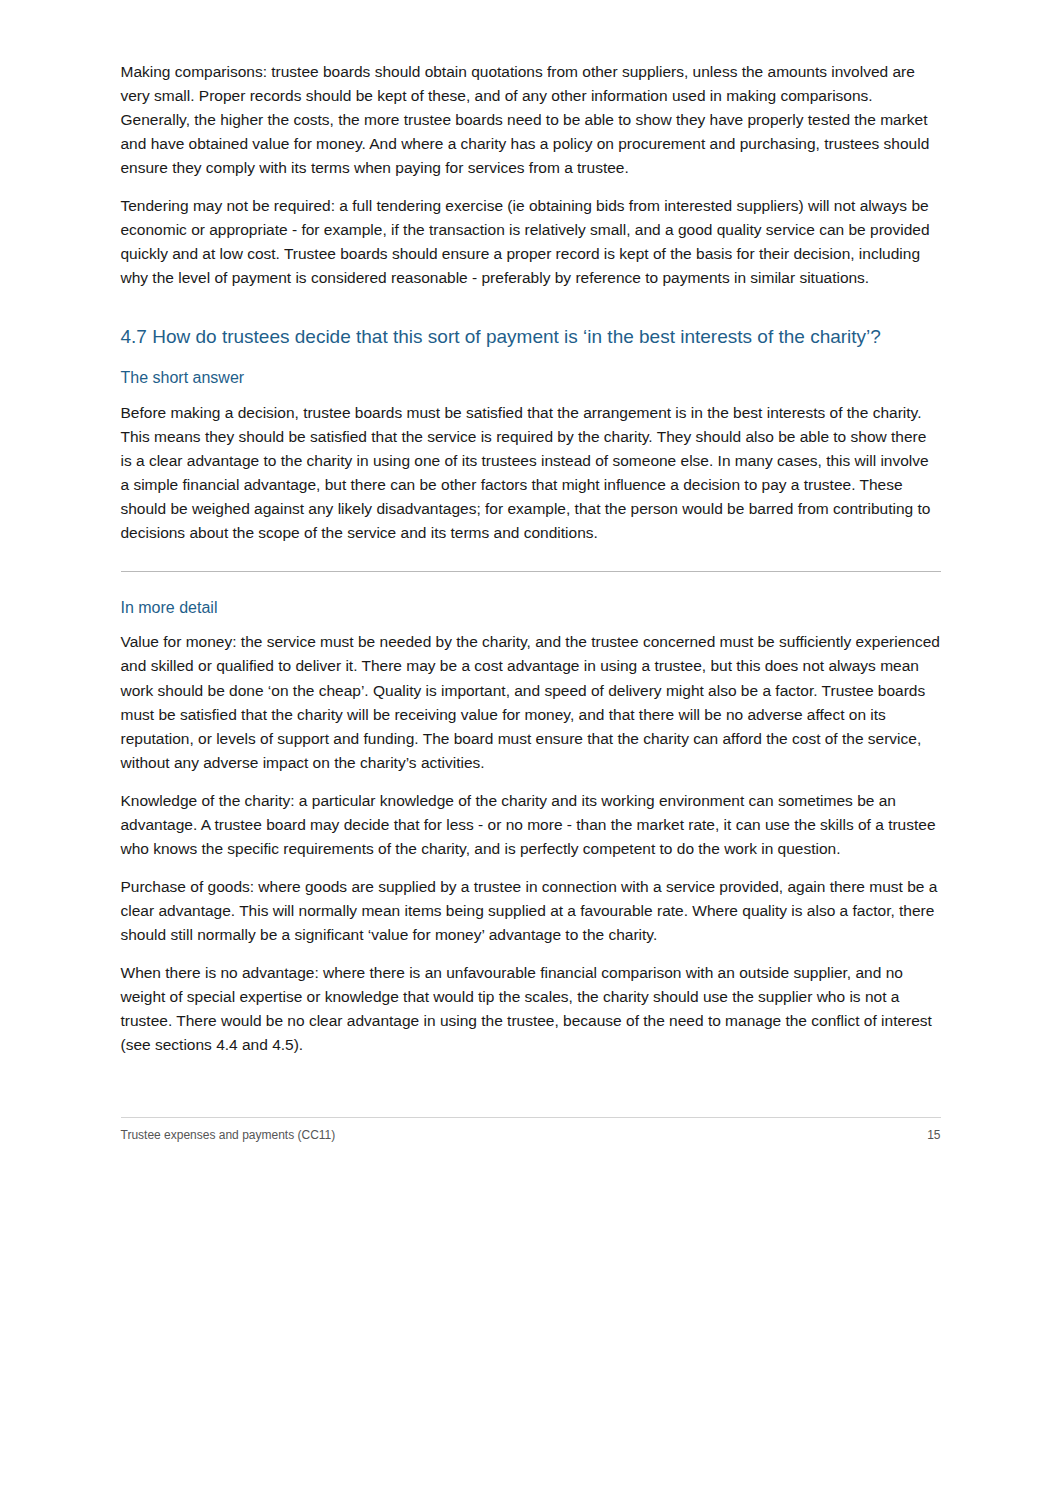Making comparisons: trustee boards should obtain quotations from other suppliers, unless the amounts involved are very small. Proper records should be kept of these, and of any other information used in making comparisons. Generally, the higher the costs, the more trustee boards need to be able to show they have properly tested the market and have obtained value for money. And where a charity has a policy on procurement and purchasing, trustees should ensure they comply with its terms when paying for services from a trustee.
Tendering may not be required: a full tendering exercise (ie obtaining bids from interested suppliers) will not always be economic or appropriate - for example, if the transaction is relatively small, and a good quality service can be provided quickly and at low cost. Trustee boards should ensure a proper record is kept of the basis for their decision, including why the level of payment is considered reasonable - preferably by reference to payments in similar situations.
4.7 How do trustees decide that this sort of payment is ‘in the best interests of the charity’?
The short answer
Before making a decision, trustee boards must be satisfied that the arrangement is in the best interests of the charity. This means they should be satisfied that the service is required by the charity. They should also be able to show there is a clear advantage to the charity in using one of its trustees instead of someone else. In many cases, this will involve a simple financial advantage, but there can be other factors that might influence a decision to pay a trustee. These should be weighed against any likely disadvantages; for example, that the person would be barred from contributing to decisions about the scope of the service and its terms and conditions.
In more detail
Value for money: the service must be needed by the charity, and the trustee concerned must be sufficiently experienced and skilled or qualified to deliver it. There may be a cost advantage in using a trustee, but this does not always mean work should be done ‘on the cheap’. Quality is important, and speed of delivery might also be a factor. Trustee boards must be satisfied that the charity will be receiving value for money, and that there will be no adverse affect on its reputation, or levels of support and funding. The board must ensure that the charity can afford the cost of the service, without any adverse impact on the charity’s activities.
Knowledge of the charity: a particular knowledge of the charity and its working environment can sometimes be an advantage. A trustee board may decide that for less - or no more - than the market rate, it can use the skills of a trustee who knows the specific requirements of the charity, and is perfectly competent to do the work in question.
Purchase of goods: where goods are supplied by a trustee in connection with a service provided, again there must be a clear advantage. This will normally mean items being supplied at a favourable rate. Where quality is also a factor, there should still normally be a significant ‘value for money’ advantage to the charity.
When there is no advantage: where there is an unfavourable financial comparison with an outside supplier, and no weight of special expertise or knowledge that would tip the scales, the charity should use the supplier who is not a trustee. There would be no clear advantage in using the trustee, because of the need to manage the conflict of interest (see sections 4.4 and 4.5).
Trustee expenses and payments (CC11) 15